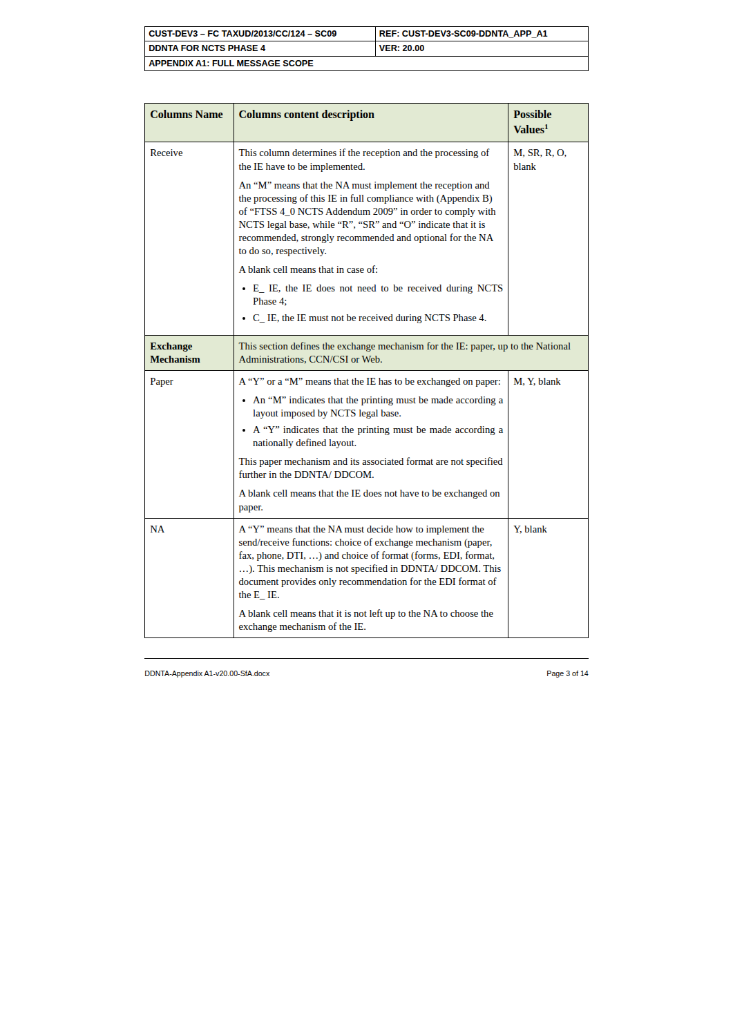| CUST-DEV3 – FC TAXUD/2013/CC/124 – SC09 | REF: CUST-DEV3-SC09-DDNTA_APP_A1 |
| DDNTA FOR NCTS PHASE 4 | VER: 20.00 |
| APPENDIX A1: FULL MESSAGE SCOPE |
| Columns Name | Columns content description | Possible Values 1 |
| --- | --- | --- |
| Receive | This column determines if the reception and the processing of the IE have to be implemented. An “M” means that the NA must implement the reception and the processing of this IE in full compliance with (Appendix B) of “FTSS 4_0 NCTS Addendum 2009” in order to comply with NCTS legal base, while “R”, “SR” and “O” indicate that it is recommended, strongly recommended and optional for the NA to do so, respectively. A blank cell means that in case of: E_ IE, the IE does not need to be received during NCTS Phase 4; C_ IE, the IE must not be received during NCTS Phase 4. | M, SR, R, O, blank |
| Exchange Mechanism | This section defines the exchange mechanism for the IE: paper, up to the National Administrations, CCN/CSI or Web. |
| Paper | A “Y” or a “M” means that the IE has to be exchanged on paper: An “M” indicates that the printing must be made according a layout imposed by NCTS legal base. A “Y” indicates that the printing must be made according a nationally defined layout. This paper mechanism and its associated format are not specified further in the DDNTA/ DDCOM. A blank cell means that the IE does not have to be exchanged on paper. | M, Y, blank |
| NA | A “Y” means that the NA must decide how to implement the send/receive functions: choice of exchange mechanism (paper, fax, phone, DTI, …) and choice of format (forms, EDI, format, …). This mechanism is not specified in DDNTA/ DDCOM. This document provides only recommendation for the EDI format of the E_ IE. A blank cell means that it is not left up to the NA to choose the exchange mechanism of the IE. | Y, blank |
DDNTA-Appendix A1-v20.00-SfA.docx Page 3 of 14